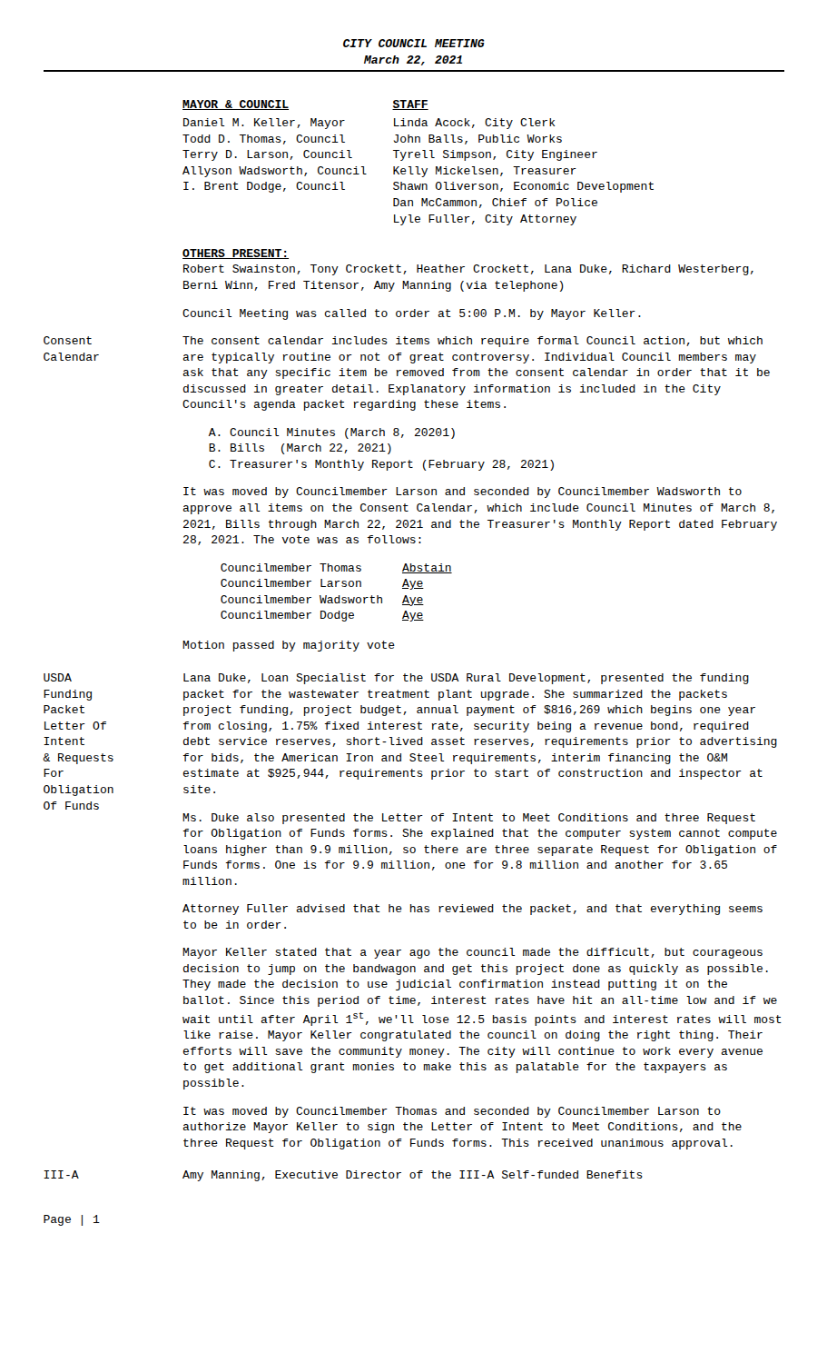CITY COUNCIL MEETING March 22, 2021
| MAYOR & COUNCIL | STAFF |
| --- | --- |
| Daniel M. Keller, Mayor | Linda Acock, City Clerk |
| Todd D. Thomas, Council | John Balls, Public Works |
| Terry D. Larson, Council | Tyrell Simpson, City Engineer |
| Allyson Wadsworth, Council | Kelly Mickelsen, Treasurer |
| I. Brent Dodge, Council | Shawn Oliverson, Economic Development |
| | Dan McCammon, Chief of Police |
| | Lyle Fuller, City Attorney |
OTHERS PRESENT:
Robert Swainston, Tony Crockett, Heather Crockett, Lana Duke, Richard Westerberg, Berni Winn, Fred Titensor, Amy Manning (via telephone)
Council Meeting was called to order at 5:00 P.M. by Mayor Keller.
Consent Calendar
The consent calendar includes items which require formal Council action, but which are typically routine or not of great controversy. Individual Council members may ask that any specific item be removed from the consent calendar in order that it be discussed in greater detail. Explanatory information is included in the City Council's agenda packet regarding these items.
A. Council Minutes (March 8, 20201)
B. Bills (March 22, 2021)
C. Treasurer's Monthly Report (February 28, 2021)
It was moved by Councilmember Larson and seconded by Councilmember Wadsworth to approve all items on the Consent Calendar, which include Council Minutes of March 8, 2021, Bills through March 22, 2021 and the Treasurer's Monthly Report dated February 28, 2021. The vote was as follows:
| Councilmember Thomas | Abstain |
| Councilmember Larson | Aye |
| Councilmember Wadsworth | Aye |
| Councilmember Dodge | Aye |
Motion passed by majority vote
USDA Funding Packet Letter Of Intent & Requests For Obligation Of Funds
Lana Duke, Loan Specialist for the USDA Rural Development, presented the funding packet for the wastewater treatment plant upgrade. She summarized the packets project funding, project budget, annual payment of $816,269 which begins one year from closing, 1.75% fixed interest rate, security being a revenue bond, required debt service reserves, short-lived asset reserves, requirements prior to advertising for bids, the American Iron and Steel requirements, interim financing the O&M estimate at $925,944, requirements prior to start of construction and inspector at site.
Ms. Duke also presented the Letter of Intent to Meet Conditions and three Request for Obligation of Funds forms. She explained that the computer system cannot compute loans higher than 9.9 million, so there are three separate Request for Obligation of Funds forms. One is for 9.9 million, one for 9.8 million and another for 3.65 million.
Attorney Fuller advised that he has reviewed the packet, and that everything seems to be in order.
Mayor Keller stated that a year ago the council made the difficult, but courageous decision to jump on the bandwagon and get this project done as quickly as possible. They made the decision to use judicial confirmation instead putting it on the ballot. Since this period of time, interest rates have hit an all-time low and if we wait until after April 1st, we'll lose 12.5 basis points and interest rates will most like raise. Mayor Keller congratulated the council on doing the right thing. Their efforts will save the community money. The city will continue to work every avenue to get additional grant monies to make this as palatable for the taxpayers as possible.
It was moved by Councilmember Thomas and seconded by Councilmember Larson to authorize Mayor Keller to sign the Letter of Intent to Meet Conditions, and the three Request for Obligation of Funds forms. This received unanimous approval.
III-A
Amy Manning, Executive Director of the III-A Self-funded Benefits
Page | 1